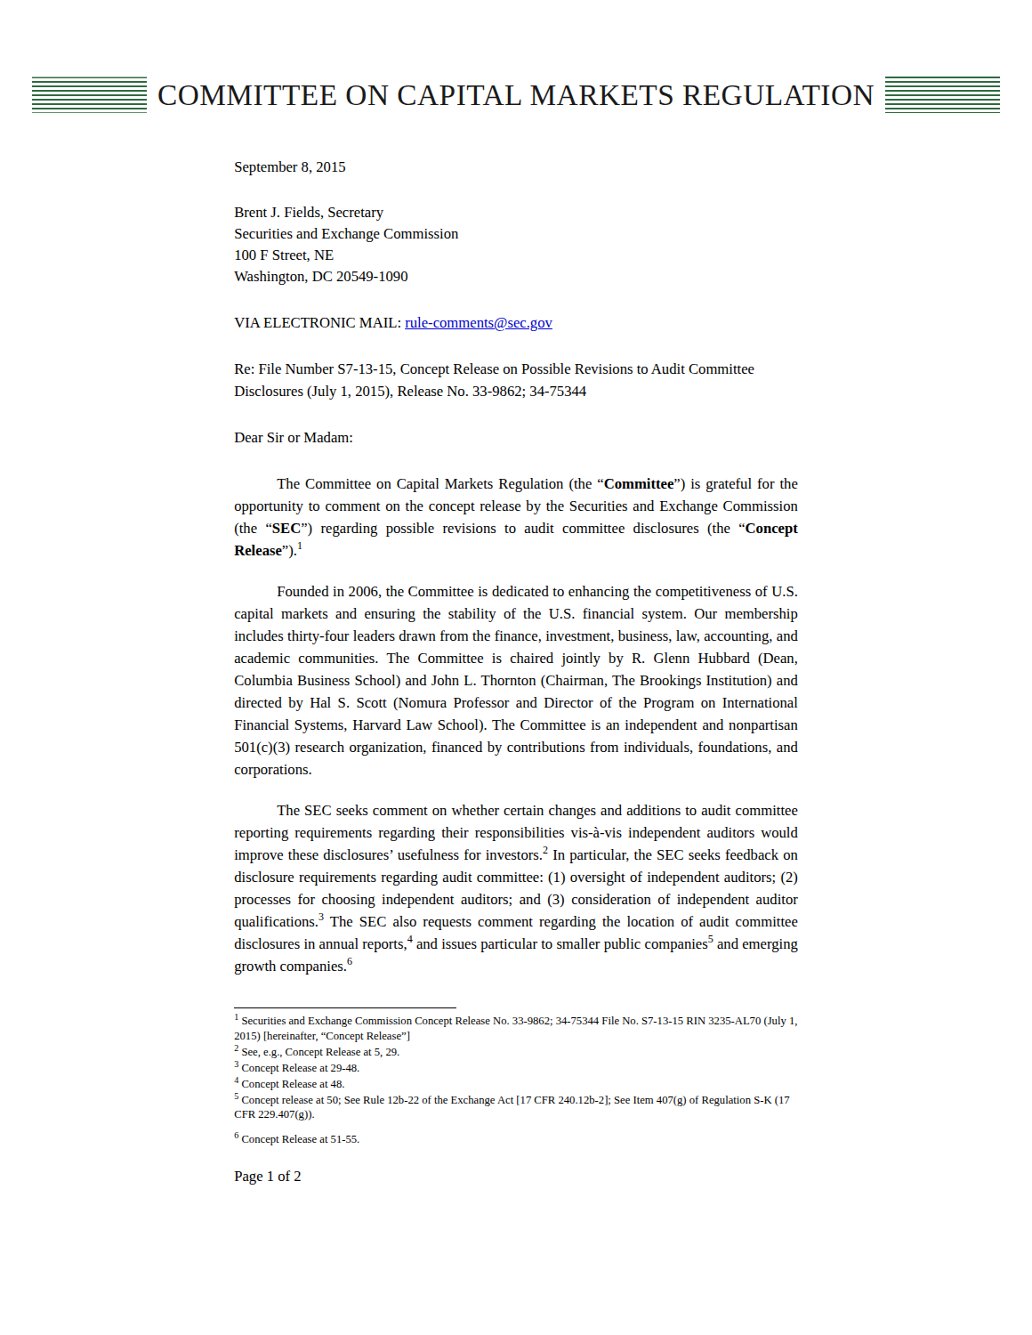COMMITTEE ON CAPITAL MARKETS REGULATION
September 8, 2015
Brent J. Fields, Secretary
Securities and Exchange Commission
100 F Street, NE
Washington, DC 20549-1090
VIA ELECTRONIC MAIL: rule-comments@sec.gov
Re: File Number S7-13-15, Concept Release on Possible Revisions to Audit Committee
Disclosures (July 1, 2015), Release No. 33-9862; 34-75344
Dear Sir or Madam:
The Committee on Capital Markets Regulation (the “Committee”) is grateful for the opportunity to comment on the concept release by the Securities and Exchange Commission (the “SEC”) regarding possible revisions to audit committee disclosures (the “Concept Release”).1
Founded in 2006, the Committee is dedicated to enhancing the competitiveness of U.S. capital markets and ensuring the stability of the U.S. financial system. Our membership includes thirty-four leaders drawn from the finance, investment, business, law, accounting, and academic communities. The Committee is chaired jointly by R. Glenn Hubbard (Dean, Columbia Business School) and John L. Thornton (Chairman, The Brookings Institution) and directed by Hal S. Scott (Nomura Professor and Director of the Program on International Financial Systems, Harvard Law School). The Committee is an independent and nonpartisan 501(c)(3) research organization, financed by contributions from individuals, foundations, and corporations.
The SEC seeks comment on whether certain changes and additions to audit committee reporting requirements regarding their responsibilities vis-à-vis independent auditors would improve these disclosures’ usefulness for investors.2 In particular, the SEC seeks feedback on disclosure requirements regarding audit committee: (1) oversight of independent auditors; (2) processes for choosing independent auditors; and (3) consideration of independent auditor qualifications.3 The SEC also requests comment regarding the location of audit committee disclosures in annual reports,4 and issues particular to smaller public companies5 and emerging growth companies.6
1 Securities and Exchange Commission Concept Release No. 33-9862; 34-75344 File No. S7-13-15 RIN 3235-AL70 (July 1, 2015) [hereinafter, “Concept Release”]
2 See, e.g., Concept Release at 5, 29.
3 Concept Release at 29-48.
4 Concept Release at 48.
5 Concept release at 50; See Rule 12b-22 of the Exchange Act [17 CFR 240.12b-2]; See Item 407(g) of Regulation S-K (17 CFR 229.407(g)).
6 Concept Release at 51-55.
Page 1 of 2